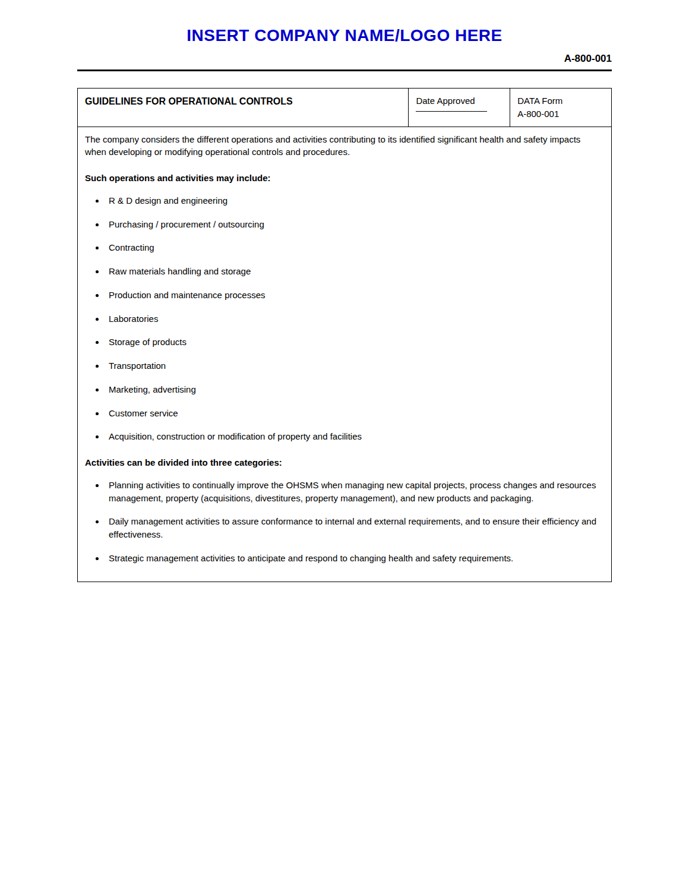INSERT COMPANY NAME/LOGO HERE
A-800-001
| GUIDELINES FOR OPERATIONAL CONTROLS | Date Approved | DATA Form A-800-001 |
| The company considers the different operations and activities contributing to its identified significant health and safety impacts when developing or modifying operational controls and procedures. Such operations and activities may include: R & D design and engineering Purchasing / procurement / outsourcing Contracting Raw materials handling and storage Production and maintenance processes Laboratories Storage of products Transportation Marketing, advertising Customer service Acquisition, construction or modification of property and facilities Activities can be divided into three categories: Planning activities to continually improve the OHSMS when managing new capital projects, process changes and resources management, property (acquisitions, divestitures, property management), and new products and packaging. Daily management activities to assure conformance to internal and external requirements, and to ensure their efficiency and effectiveness. Strategic management activities to anticipate and respond to changing health and safety requirements. |